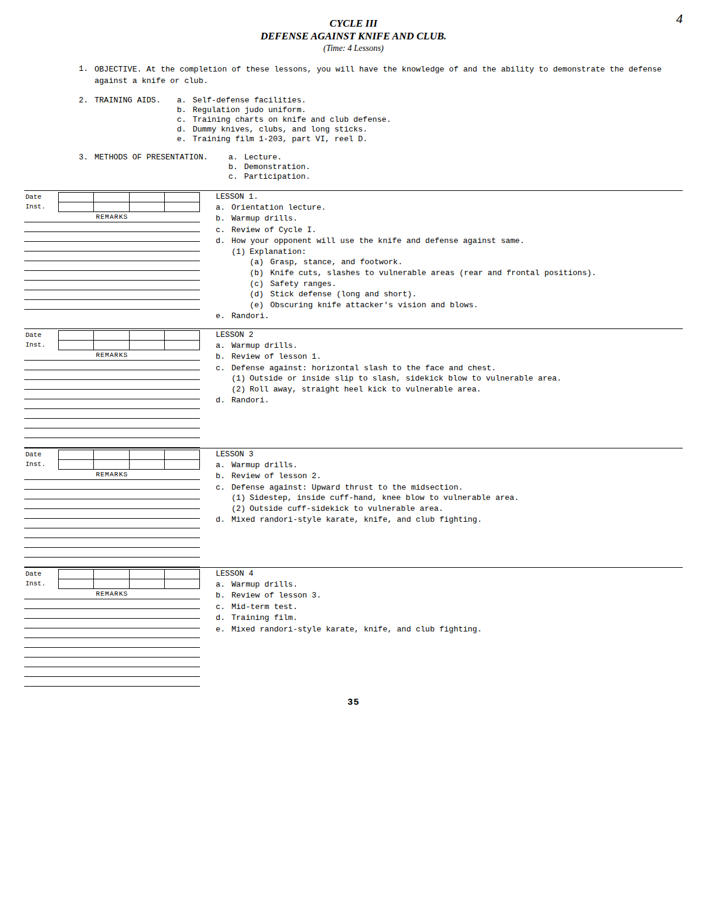4
CYCLE III
DEFENSE AGAINST KNIFE AND CLUB.
(Time: 4 Lessons)
1.
OBJECTIVE. At the completion of these lessons, you will have the knowledge of and the ability to demonstrate the defense against a knife or club.
2.
| TRAINING AIDS. | a. | Self-defense facilities. |
| | b. | Regulation judo uniform. |
| | c. | Training charts on knife and club defense. |
| | d. | Dummy knives, clubs, and long sticks. |
| | e. | Training film 1-203, part VI, reel D. |
3.
| METHODS OF PRESENTATION. | a. | Lecture. |
| | b. | Demonstration. |
| | c. | Participation. |
| Date | | | | |
| Inst. | | | | |
| REMARKS |
LESSON 1.
a. Orientation lecture.
b. Warmup drills.
c. Review of Cycle I.
d. How your opponent will use the knife and defense against same.
(1) Explanation:
(a) Grasp, stance, and footwork.
(b) Knife cuts, slashes to vulnerable areas (rear and frontal positions).
(c) Safety ranges.
(d) Stick defense (long and short).
(e) Obscuring knife attacker's vision and blows.
e. Randori.
| Date | | | | |
| Inst. | | | | |
| REMARKS |
LESSON 2
a. Warmup drills.
b. Review of lesson 1.
c. Defense against: horizontal slash to the face and chest.
(1) Outside or inside slip to slash, sidekick blow to vulnerable area.
(2) Roll away, straight heel kick to vulnerable area.
d. Randori.
| Date | | | | |
| Inst. | | | | |
| REMARKS |
LESSON 3
a. Warmup drills.
b. Review of lesson 2.
c. Defense against: Upward thrust to the midsection.
(1) Sidestep, inside cuff-hand, knee blow to vulnerable area.
(2) Outside cuff-sidekick to vulnerable area.
d. Mixed randori-style karate, knife, and club fighting.
| Date | | | | |
| Inst. | | | | |
| REMARKS |
LESSON 4
a. Warmup drills.
b. Review of lesson 3.
c. Mid-term test.
d. Training film.
e. Mixed randori-style karate, knife, and club fighting.
35